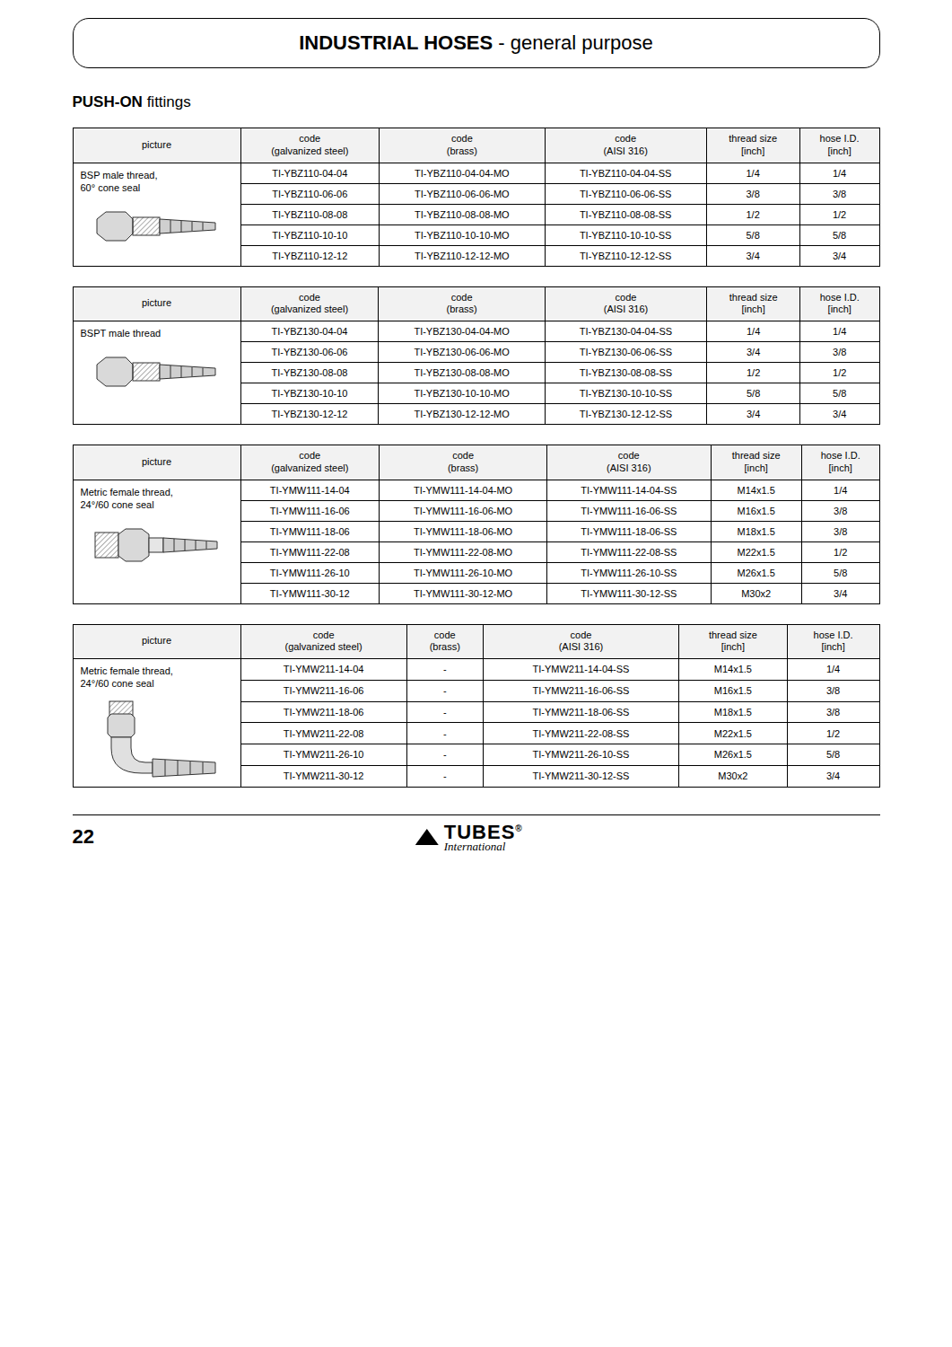INDUSTRIAL HOSES - general purpose
PUSH-ON fittings
| picture | code (galvanized steel) | code (brass) | code (AISI 316) | thread size [inch] | hose I.D. [inch] |
| --- | --- | --- | --- | --- | --- |
| BSP male thread, 60° cone seal | TI-YBZ110-04-04 | TI-YBZ110-04-04-MO | TI-YBZ110-04-04-SS | 1/4 | 1/4 |
| TI-YBZ110-06-06 | TI-YBZ110-06-06-MO | TI-YBZ110-06-06-SS | 3/8 | 3/8 |
| TI-YBZ110-08-08 | TI-YBZ110-08-08-MO | TI-YBZ110-08-08-SS | 1/2 | 1/2 |
| TI-YBZ110-10-10 | TI-YBZ110-10-10-MO | TI-YBZ110-10-10-SS | 5/8 | 5/8 |
| TI-YBZ110-12-12 | TI-YBZ110-12-12-MO | TI-YBZ110-12-12-SS | 3/4 | 3/4 |
| picture | code (galvanized steel) | code (brass) | code (AISI 316) | thread size [inch] | hose I.D. [inch] |
| --- | --- | --- | --- | --- | --- |
| BSPT male thread | TI-YBZ130-04-04 | TI-YBZ130-04-04-MO | TI-YBZ130-04-04-SS | 1/4 | 1/4 |
| TI-YBZ130-06-06 | TI-YBZ130-06-06-MO | TI-YBZ130-06-06-SS | 3/4 | 3/8 |
| TI-YBZ130-08-08 | TI-YBZ130-08-08-MO | TI-YBZ130-08-08-SS | 1/2 | 1/2 |
| TI-YBZ130-10-10 | TI-YBZ130-10-10-MO | TI-YBZ130-10-10-SS | 5/8 | 5/8 |
| TI-YBZ130-12-12 | TI-YBZ130-12-12-MO | TI-YBZ130-12-12-SS | 3/4 | 3/4 |
| picture | code (galvanized steel) | code (brass) | code (AISI 316) | thread size [inch] | hose I.D. [inch] |
| --- | --- | --- | --- | --- | --- |
| Metric female thread, 24°/60 cone seal | TI-YMW111-14-04 | TI-YMW111-14-04-MO | TI-YMW111-14-04-SS | M14x1.5 | 1/4 |
| TI-YMW111-16-06 | TI-YMW111-16-06-MO | TI-YMW111-16-06-SS | M16x1.5 | 3/8 |
| TI-YMW111-18-06 | TI-YMW111-18-06-MO | TI-YMW111-18-06-SS | M18x1.5 | 3/8 |
| TI-YMW111-22-08 | TI-YMW111-22-08-MO | TI-YMW111-22-08-SS | M22x1.5 | 1/2 |
| TI-YMW111-26-10 | TI-YMW111-26-10-MO | TI-YMW111-26-10-SS | M26x1.5 | 5/8 |
| TI-YMW111-30-12 | TI-YMW111-30-12-MO | TI-YMW111-30-12-SS | M30x2 | 3/4 |
| picture | code (galvanized steel) | code (brass) | code (AISI 316) | thread size [inch] | hose I.D. [inch] |
| --- | --- | --- | --- | --- | --- |
| Metric female thread, 24°/60 cone seal | TI-YMW211-14-04 | - | TI-YMW211-14-04-SS | M14x1.5 | 1/4 |
| TI-YMW211-16-06 | - | TI-YMW211-16-06-SS | M16x1.5 | 3/8 |
| TI-YMW211-18-06 | - | TI-YMW211-18-06-SS | M18x1.5 | 3/8 |
| TI-YMW211-22-08 | - | TI-YMW211-22-08-SS | M22x1.5 | 1/2 |
| TI-YMW211-26-10 | - | TI-YMW211-26-10-SS | M26x1.5 | 5/8 |
| TI-YMW211-30-12 | - | TI-YMW211-30-12-SS | M30x2 | 3/4 |
22
TUBES® International